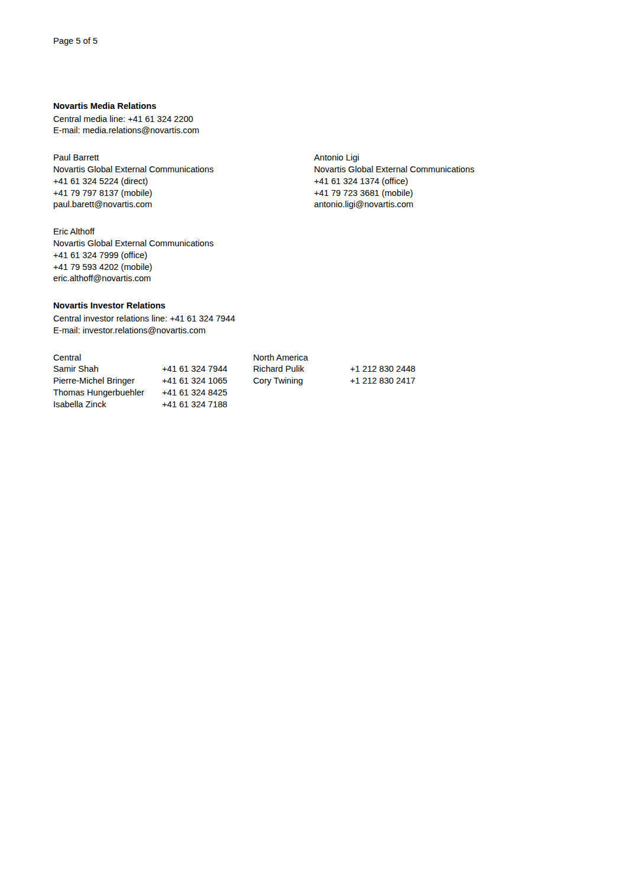Page 5 of 5
Novartis Media Relations
Central media line: +41 61 324 2200
E-mail: media.relations@novartis.com
Paul Barrett
Novartis Global External Communications
+41 61 324 5224 (direct)
+41 79 797 8137 (mobile)
paul.barett@novartis.com
Antonio Ligi
Novartis Global External Communications
+41 61 324 1374 (office)
+41 79 723 3681 (mobile)
antonio.ligi@novartis.com
Eric Althoff
Novartis Global External Communications
+41 61 324 7999 (office)
+41 79 593 4202 (mobile)
eric.althoff@novartis.com
Novartis Investor Relations
Central investor relations line: +41 61 324 7944
E-mail: investor.relations@novartis.com
| Central | | North America | |
| Samir Shah | +41 61 324 7944 | Richard Pulik | +1 212 830 2448 |
| Pierre-Michel Bringer | +41 61 324 1065 | Cory Twining | +1 212 830 2417 |
| Thomas Hungerbuehler | +41 61 324 8425 | | |
| Isabella Zinck | +41 61 324 7188 | | |